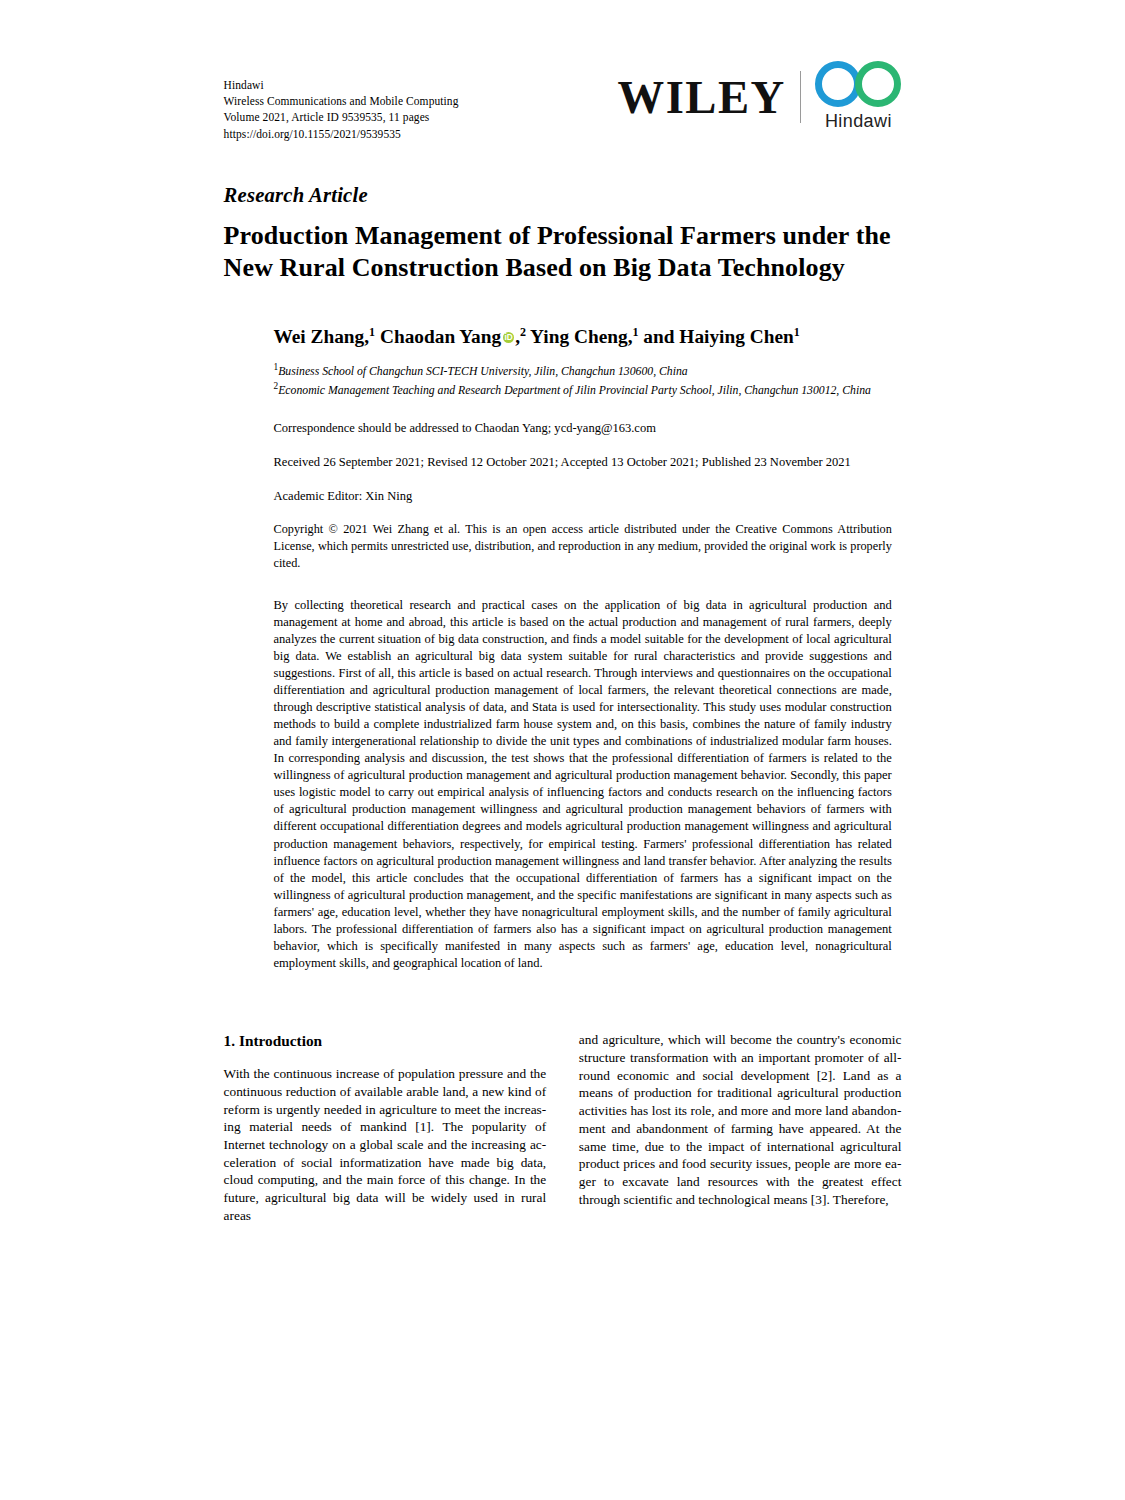Hindawi
Wireless Communications and Mobile Computing
Volume 2021, Article ID 9539535, 11 pages
https://doi.org/10.1155/2021/9539535
WILEY
Hindawi
Research Article
Production Management of Professional Farmers under the New Rural Construction Based on Big Data Technology
Wei Zhang,1 Chaodan Yang ,2 Ying Cheng,1 and Haiying Chen1
1Business School of Changchun SCI-TECH University, Jilin, Changchun 130600, China
2Economic Management Teaching and Research Department of Jilin Provincial Party School, Jilin, Changchun 130012, China
Correspondence should be addressed to Chaodan Yang; ycd-yang@163.com
Received 26 September 2021; Revised 12 October 2021; Accepted 13 October 2021; Published 23 November 2021
Academic Editor: Xin Ning
Copyright © 2021 Wei Zhang et al. This is an open access article distributed under the Creative Commons Attribution License, which permits unrestricted use, distribution, and reproduction in any medium, provided the original work is properly cited.
By collecting theoretical research and practical cases on the application of big data in agricultural production and management at home and abroad, this article is based on the actual production and management of rural farmers, deeply analyzes the current situation of big data construction, and finds a model suitable for the development of local agricultural big data. We establish an agricultural big data system suitable for rural characteristics and provide suggestions and suggestions. First of all, this article is based on actual research. Through interviews and questionnaires on the occupational differentiation and agricultural production management of local farmers, the relevant theoretical connections are made, through descriptive statistical analysis of data, and Stata is used for intersectionality. This study uses modular construction methods to build a complete industrialized farm house system and, on this basis, combines the nature of family industry and family intergenerational relationship to divide the unit types and combinations of industrialized modular farm houses. In corresponding analysis and discussion, the test shows that the professional differentiation of farmers is related to the willingness of agricultural production management and agricultural production management behavior. Secondly, this paper uses logistic model to carry out empirical analysis of influencing factors and conducts research on the influencing factors of agricultural production management willingness and agricultural production management behaviors of farmers with different occupational differentiation degrees and models agricultural production management willingness and agricultural production management behaviors, respectively, for empirical testing. Farmers' professional differentiation has related influence factors on agricultural production management willingness and land transfer behavior. After analyzing the results of the model, this article concludes that the occupational differentiation of farmers has a significant impact on the willingness of agricultural production management, and the specific manifestations are significant in many aspects such as farmers' age, education level, whether they have nonagricultural employment skills, and the number of family agricultural labors. The professional differentiation of farmers also has a significant impact on agricultural production management behavior, which is specifically manifested in many aspects such as farmers' age, education level, nonagricultural employment skills, and geographical location of land.
1. Introduction
With the continuous increase of population pressure and the continuous reduction of available arable land, a new kind of reform is urgently needed in agriculture to meet the increasing material needs of mankind [1]. The popularity of Internet technology on a global scale and the increasing acceleration of social informatization have made big data, cloud computing, and the main force of this change. In the future, agricultural big data will be widely used in rural areas
and agriculture, which will become the country's economic structure transformation with an important promoter of all-round economic and social development [2]. Land as a means of production for traditional agricultural production activities has lost its role, and more and more land abandonment and abandonment of farming have appeared. At the same time, due to the impact of international agricultural product prices and food security issues, people are more eager to excavate land resources with the greatest effect through scientific and technological means [3]. Therefore,